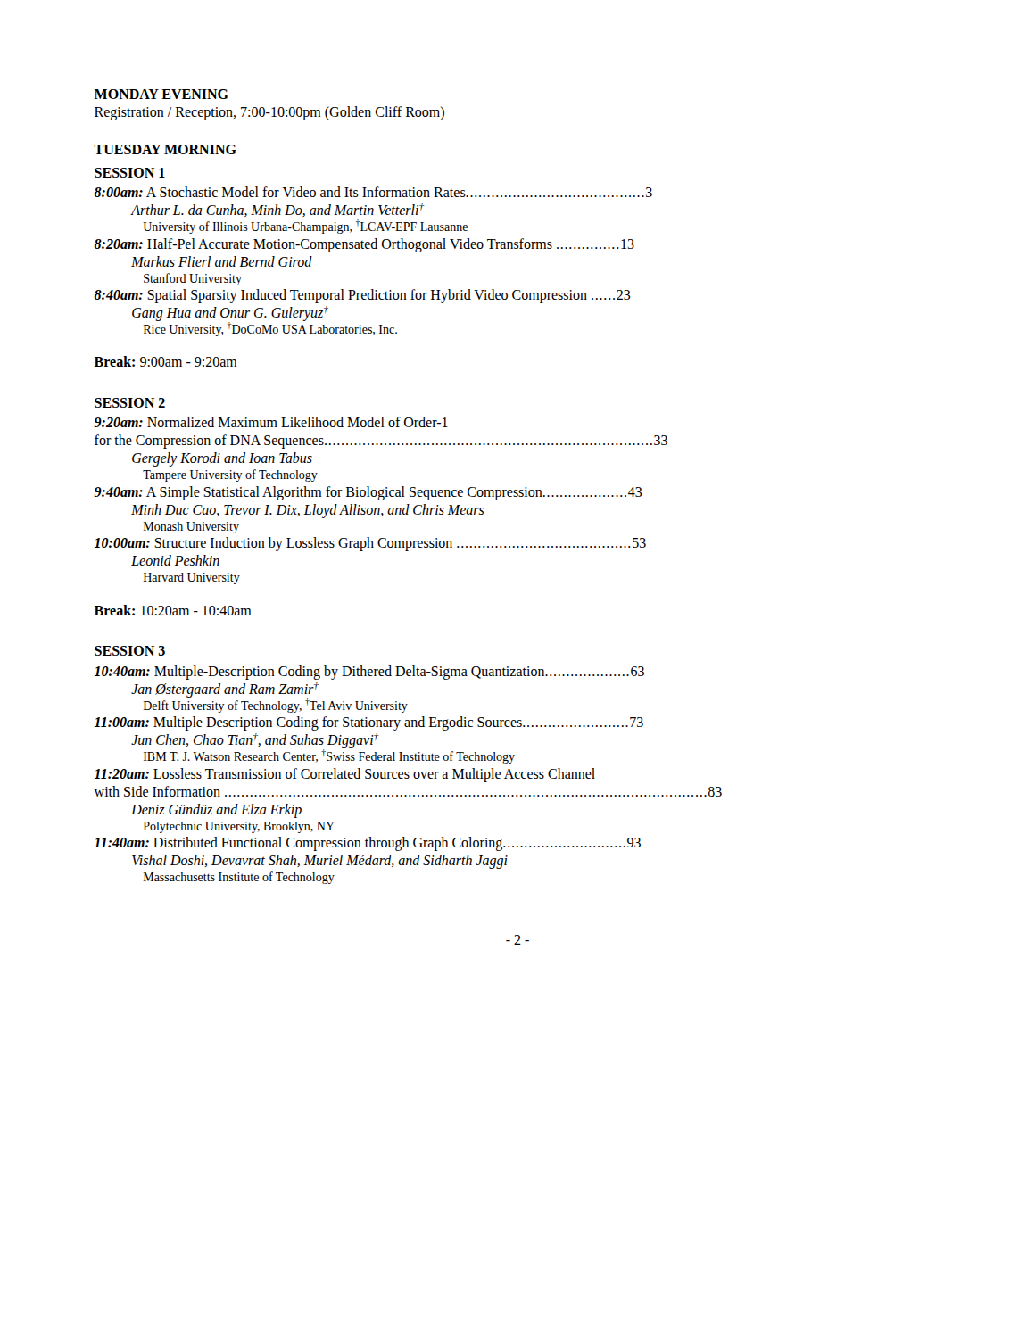MONDAY EVENING
Registration / Reception, 7:00-10:00pm (Golden Cliff Room)
TUESDAY MORNING
SESSION 1
8:00am: A Stochastic Model for Video and Its Information Rates.......................................... 3 Arthur L. da Cunha, Minh Do, and Martin Vetterli† University of Illinois Urbana-Champaign, †LCAV-EPF Lausanne
8:20am: Half-Pel Accurate Motion-Compensated Orthogonal Video Transforms ............... 13 Markus Flierl and Bernd Girod Stanford University
8:40am: Spatial Sparsity Induced Temporal Prediction for Hybrid Video Compression ...... 23 Gang Hua and Onur G. Guleryuz† Rice University, †DoCoMo USA Laboratories, Inc.
Break: 9:00am - 9:20am
SESSION 2
9:20am: Normalized Maximum Likelihood Model of Order-1 for the Compression of DNA Sequences............................................................................. 33 Gergely Korodi and Ioan Tabus Tampere University of Technology
9:40am: A Simple Statistical Algorithm for Biological Sequence Compression.................... 43 Minh Duc Cao, Trevor I. Dix, Lloyd Allison, and Chris Mears Monash University
10:00am: Structure Induction by Lossless Graph Compression ......................................... 53 Leonid Peshkin Harvard University
Break: 10:20am - 10:40am
SESSION 3
10:40am: Multiple-Description Coding by Dithered Delta-Sigma Quantization.................... 63 Jan Østergaard and Ram Zamir† Delft University of Technology, †Tel Aviv University
11:00am: Multiple Description Coding for Stationary and Ergodic Sources......................... 73 Jun Chen, Chao Tian†, and Suhas Diggavi† IBM T. J. Watson Research Center, †Swiss Federal Institute of Technology
11:20am: Lossless Transmission of Correlated Sources over a Multiple Access Channel with Side Information ................................................................................................................. 83 Deniz Gündüz and Elza Erkip Polytechnic University, Brooklyn, NY
11:40am: Distributed Functional Compression through Graph Coloring............................. 93 Vishal Doshi, Devavrat Shah, Muriel Médard, and Sidharth Jaggi Massachusetts Institute of Technology
- 2 -